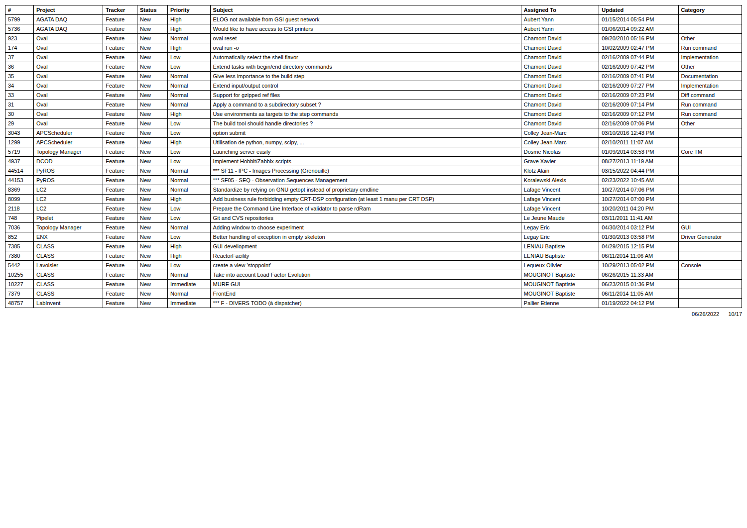| # | Project | Tracker | Status | Priority | Subject | Assigned To | Updated | Category |
| --- | --- | --- | --- | --- | --- | --- | --- | --- |
| 5799 | AGATA DAQ | Feature | New | High | ELOG not available from GSI guest network | Aubert Yann | 01/15/2014 05:54 PM | |
| 5736 | AGATA DAQ | Feature | New | High | Would like to have access to GSI printers | Aubert Yann | 01/06/2014 09:22 AM | |
| 923 | Oval | Feature | New | Normal | oval reset | Chamont David | 09/20/2010 05:16 PM | Other |
| 174 | Oval | Feature | New | High | oval run -o | Chamont David | 10/02/2009 02:47 PM | Run command |
| 37 | Oval | Feature | New | Low | Automatically select the shell flavor | Chamont David | 02/16/2009 07:44 PM | Implementation |
| 36 | Oval | Feature | New | Low | Extend tasks with begin/end directory commands | Chamont David | 02/16/2009 07:42 PM | Other |
| 35 | Oval | Feature | New | Normal | Give less importance to the build step | Chamont David | 02/16/2009 07:41 PM | Documentation |
| 34 | Oval | Feature | New | Normal | Extend input/output control | Chamont David | 02/16/2009 07:27 PM | Implementation |
| 33 | Oval | Feature | New | Normal | Support for gzipped ref files | Chamont David | 02/16/2009 07:23 PM | Diff command |
| 31 | Oval | Feature | New | Normal | Apply a command to a subdirectory subset ? | Chamont David | 02/16/2009 07:14 PM | Run command |
| 30 | Oval | Feature | New | High | Use environments as targets to the step commands | Chamont David | 02/16/2009 07:12 PM | Run command |
| 29 | Oval | Feature | New | Low | The build tool should handle directories ? | Chamont David | 02/16/2009 07:06 PM | Other |
| 3043 | APCScheduler | Feature | New | Low | option submit | Colley Jean-Marc | 03/10/2016 12:43 PM | |
| 1299 | APCScheduler | Feature | New | High | Utilisation de python, numpy, scipy, ... | Colley Jean-Marc | 02/10/2011 11:07 AM | |
| 5719 | Topology Manager | Feature | New | Low | Launching server easily | Dosme Nicolas | 01/09/2014 03:53 PM | Core TM |
| 4937 | DCOD | Feature | New | Low | Implement Hobbit/Zabbix scripts | Grave Xavier | 08/27/2013 11:19 AM | |
| 44514 | PyROS | Feature | New | Normal | *** SF11 - IPC - Images Processing (Grenouille) | Klotz Alain | 03/15/2022 04:44 PM | |
| 44153 | PyROS | Feature | New | Normal | *** SF05 - SEQ - Observation Sequences Management | Koralewski Alexis | 02/23/2022 10:45 AM | |
| 8369 | LC2 | Feature | New | Normal | Standardize by relying on GNU getopt instead of proprietary cmdline | Lafage Vincent | 10/27/2014 07:06 PM | |
| 8099 | LC2 | Feature | New | High | Add business rule forbidding empty CRT-DSP configuration (at least 1 manu per CRT DSP) | Lafage Vincent | 10/27/2014 07:00 PM | |
| 2118 | LC2 | Feature | New | Low | Prepare the Command Line Interface of validator to parse rdRam | Lafage Vincent | 10/20/2011 04:20 PM | |
| 748 | Pipelet | Feature | New | Low | Git and CVS repositories | Le Jeune Maude | 03/11/2011 11:41 AM | |
| 7036 | Topology Manager | Feature | New | Normal | Adding window to choose experiment | Legay Eric | 04/30/2014 03:12 PM | GUI |
| 852 | ENX | Feature | New | Low | Better handling of exception in empty skeleton | Legay Eric | 01/30/2013 03:58 PM | Driver Generator |
| 7385 | CLASS | Feature | New | High | GUI devellopment | LENIAU Baptiste | 04/29/2015 12:15 PM | |
| 7380 | CLASS | Feature | New | High | ReactorFacility | LENIAU Baptiste | 06/11/2014 11:06 AM | |
| 5442 | Lavoisier | Feature | New | Low | create a view 'stoppoint' | Lequeux Olivier | 10/29/2013 05:02 PM | Console |
| 10255 | CLASS | Feature | New | Normal | Take into account Load Factor Evolution | MOUGINOT Baptiste | 06/26/2015 11:33 AM | |
| 10227 | CLASS | Feature | New | Immediate | MURE GUI | MOUGINOT Baptiste | 06/23/2015 01:36 PM | |
| 7379 | CLASS | Feature | New | Normal | FrontEnd | MOUGINOT Baptiste | 06/11/2014 11:05 AM | |
| 48757 | LabInvent | Feature | New | Immediate | *** F - DIVERS TODO (à dispatcher) | Pallier Etienne | 01/19/2022 04:12 PM | |
06/26/2022 10/17